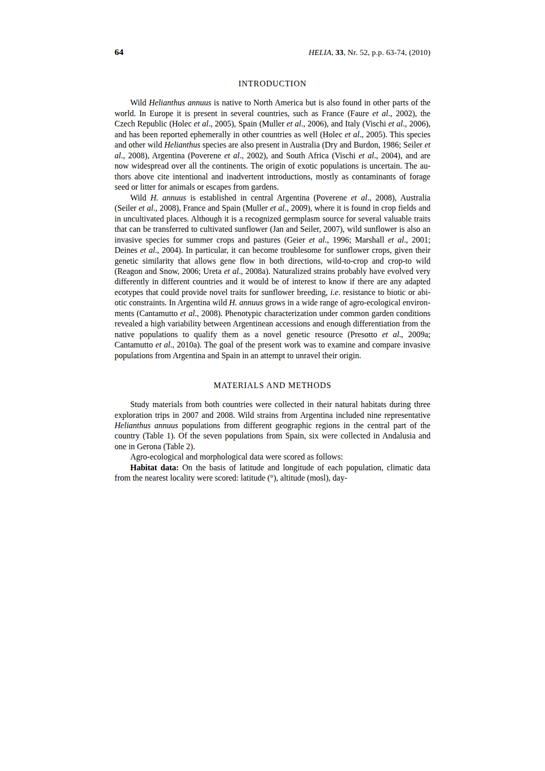64 HELIA, 33, Nr. 52, p.p. 63-74, (2010)
INTRODUCTION
Wild Helianthus annuus is native to North America but is also found in other parts of the world. In Europe it is present in several countries, such as France (Faure et al., 2002), the Czech Republic (Holec et al., 2005), Spain (Muller et al., 2006), and Italy (Vischi et al., 2006), and has been reported ephemerally in other countries as well (Holec et al., 2005). This species and other wild Helianthus species are also present in Australia (Dry and Burdon, 1986; Seiler et al., 2008), Argentina (Poverene et al., 2002), and South Africa (Vischi et al., 2004), and are now widespread over all the continents. The origin of exotic populations is uncertain. The authors above cite intentional and inadvertent introductions, mostly as contaminants of forage seed or litter for animals or escapes from gardens.
Wild H. annuus is established in central Argentina (Poverene et al., 2008), Australia (Seiler et al., 2008), France and Spain (Muller et al., 2009), where it is found in crop fields and in uncultivated places. Although it is a recognized germplasm source for several valuable traits that can be transferred to cultivated sunflower (Jan and Seiler, 2007), wild sunflower is also an invasive species for summer crops and pastures (Geier et al., 1996; Marshall et al., 2001; Deines et al., 2004). In particular, it can become troublesome for sunflower crops, given their genetic similarity that allows gene flow in both directions, wild-to-crop and crop-to wild (Reagon and Snow, 2006; Ureta et al., 2008a). Naturalized strains probably have evolved very differently in different countries and it would be of interest to know if there are any adapted ecotypes that could provide novel traits for sunflower breeding, i.e. resistance to biotic or abiotic constraints. In Argentina wild H. annuus grows in a wide range of agro-ecological environments (Cantamutto et al., 2008). Phenotypic characterization under common garden conditions revealed a high variability between Argentinean accessions and enough differentiation from the native populations to qualify them as a novel genetic resource (Presotto et al., 2009a; Cantamutto et al., 2010a). The goal of the present work was to examine and compare invasive populations from Argentina and Spain in an attempt to unravel their origin.
MATERIALS AND METHODS
Study materials from both countries were collected in their natural habitats during three exploration trips in 2007 and 2008. Wild strains from Argentina included nine representative Helianthus annuus populations from different geographic regions in the central part of the country (Table 1). Of the seven populations from Spain, six were collected in Andalusia and one in Gerona (Table 2).
Agro-ecological and morphological data were scored as follows:
Habitat data: On the basis of latitude and longitude of each population, climatic data from the nearest locality were scored: latitude (°), altitude (mosl), day-